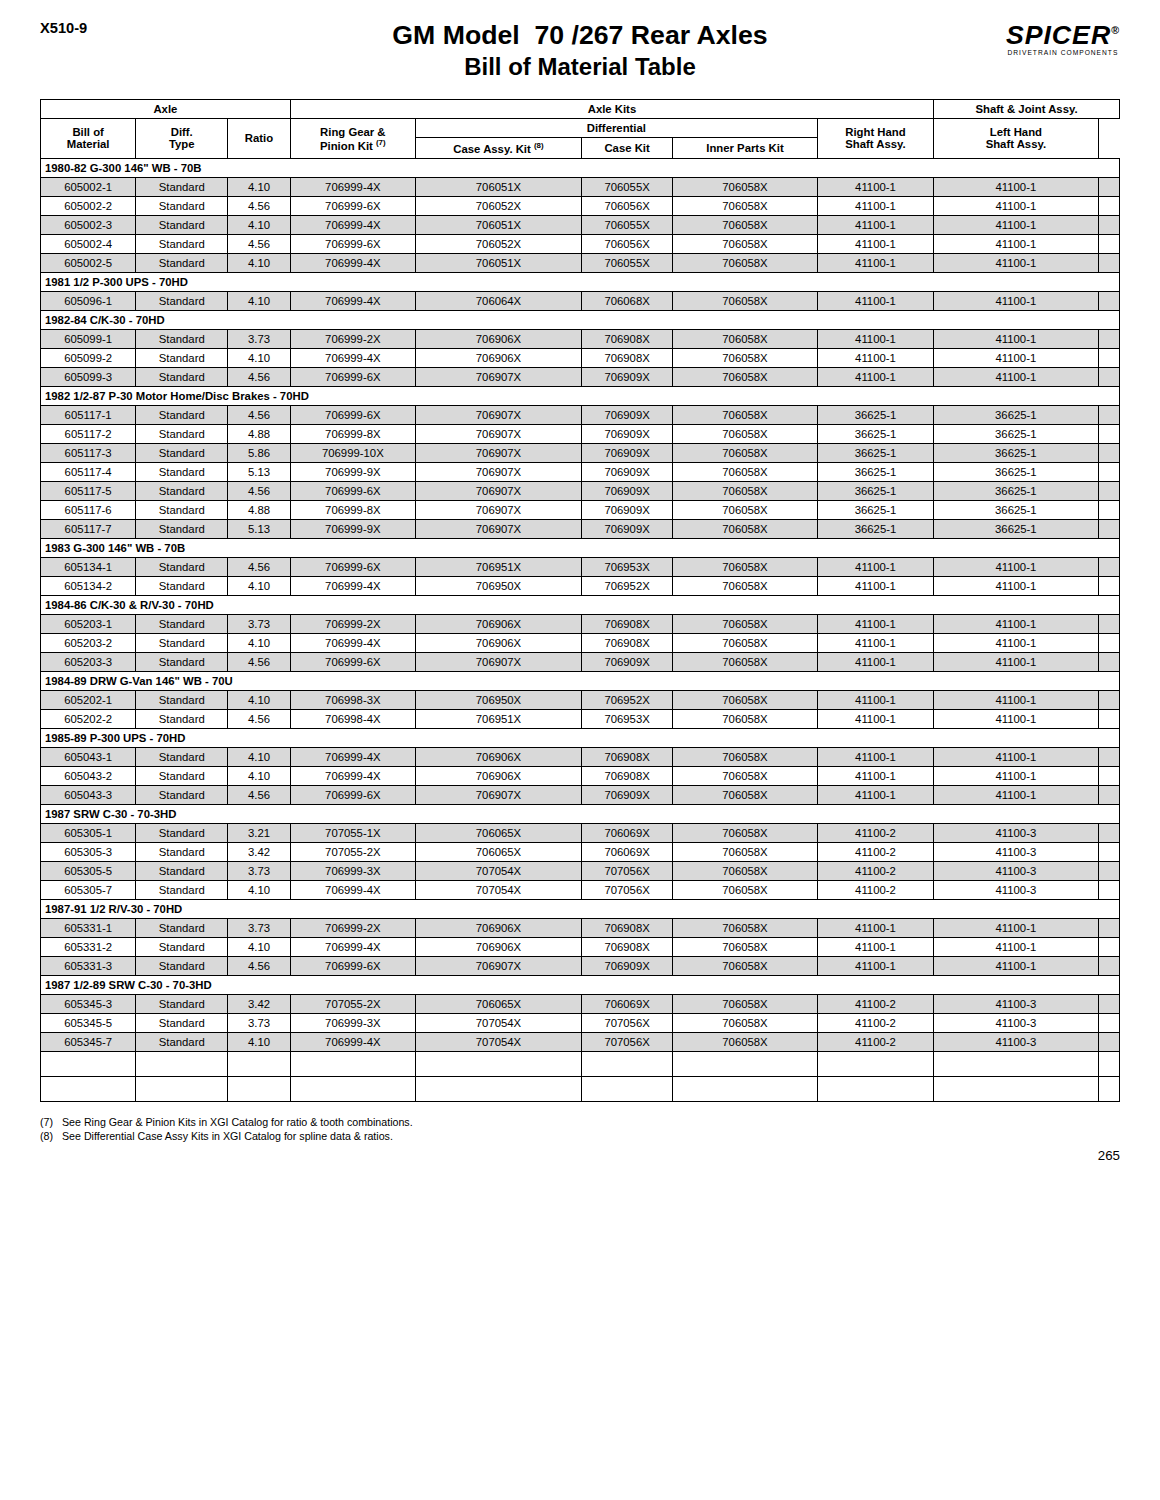X510-9
GM Model 70 /267 Rear Axles
Bill of Material Table
SPICER®
DRIVETRAIN COMPONENTS
| Axle | Axle Kits | Shaft & Joint Assy. |
| --- | --- | --- |
| Bill of Material | Diff. Type | Ratio | Ring Gear & Pinion Kit (7) | Differential | Right Hand Shaft Assy. | Left Hand Shaft Assy. |
| Case Assy. Kit (8) | Case Kit | Inner Parts Kit |
| 1980-82 G-300 146" WB - 70B |
| 605002-1 | Standard | 4.10 | 706999-4X | 706051X | 706055X | 706058X | 41100-1 | 41100-1 | |
| 605002-2 | Standard | 4.56 | 706999-6X | 706052X | 706056X | 706058X | 41100-1 | 41100-1 | |
| 605002-3 | Standard | 4.10 | 706999-4X | 706051X | 706055X | 706058X | 41100-1 | 41100-1 | |
| 605002-4 | Standard | 4.56 | 706999-6X | 706052X | 706056X | 706058X | 41100-1 | 41100-1 | |
| 605002-5 | Standard | 4.10 | 706999-4X | 706051X | 706055X | 706058X | 41100-1 | 41100-1 | |
| 1981 1/2 P-300 UPS - 70HD |
| 605096-1 | Standard | 4.10 | 706999-4X | 706064X | 706068X | 706058X | 41100-1 | 41100-1 | |
| 1982-84 C/K-30 - 70HD |
| 605099-1 | Standard | 3.73 | 706999-2X | 706906X | 706908X | 706058X | 41100-1 | 41100-1 | |
| 605099-2 | Standard | 4.10 | 706999-4X | 706906X | 706908X | 706058X | 41100-1 | 41100-1 | |
| 605099-3 | Standard | 4.56 | 706999-6X | 706907X | 706909X | 706058X | 41100-1 | 41100-1 | |
| 1982 1/2-87 P-30 Motor Home/Disc Brakes - 70HD |
| 605117-1 | Standard | 4.56 | 706999-6X | 706907X | 706909X | 706058X | 36625-1 | 36625-1 | |
| 605117-2 | Standard | 4.88 | 706999-8X | 706907X | 706909X | 706058X | 36625-1 | 36625-1 | |
| 605117-3 | Standard | 5.86 | 706999-10X | 706907X | 706909X | 706058X | 36625-1 | 36625-1 | |
| 605117-4 | Standard | 5.13 | 706999-9X | 706907X | 706909X | 706058X | 36625-1 | 36625-1 | |
| 605117-5 | Standard | 4.56 | 706999-6X | 706907X | 706909X | 706058X | 36625-1 | 36625-1 | |
| 605117-6 | Standard | 4.88 | 706999-8X | 706907X | 706909X | 706058X | 36625-1 | 36625-1 | |
| 605117-7 | Standard | 5.13 | 706999-9X | 706907X | 706909X | 706058X | 36625-1 | 36625-1 | |
| 1983 G-300 146" WB - 70B |
| 605134-1 | Standard | 4.56 | 706999-6X | 706951X | 706953X | 706058X | 41100-1 | 41100-1 | |
| 605134-2 | Standard | 4.10 | 706999-4X | 706950X | 706952X | 706058X | 41100-1 | 41100-1 | |
| 1984-86 C/K-30 & R/V-30 - 70HD |
| 605203-1 | Standard | 3.73 | 706999-2X | 706906X | 706908X | 706058X | 41100-1 | 41100-1 | |
| 605203-2 | Standard | 4.10 | 706999-4X | 706906X | 706908X | 706058X | 41100-1 | 41100-1 | |
| 605203-3 | Standard | 4.56 | 706999-6X | 706907X | 706909X | 706058X | 41100-1 | 41100-1 | |
| 1984-89 DRW G-Van 146" WB - 70U |
| 605202-1 | Standard | 4.10 | 706998-3X | 706950X | 706952X | 706058X | 41100-1 | 41100-1 | |
| 605202-2 | Standard | 4.56 | 706998-4X | 706951X | 706953X | 706058X | 41100-1 | 41100-1 | |
| 1985-89 P-300 UPS - 70HD |
| 605043-1 | Standard | 4.10 | 706999-4X | 706906X | 706908X | 706058X | 41100-1 | 41100-1 | |
| 605043-2 | Standard | 4.10 | 706999-4X | 706906X | 706908X | 706058X | 41100-1 | 41100-1 | |
| 605043-3 | Standard | 4.56 | 706999-6X | 706907X | 706909X | 706058X | 41100-1 | 41100-1 | |
| 1987 SRW C-30 - 70-3HD |
| 605305-1 | Standard | 3.21 | 707055-1X | 706065X | 706069X | 706058X | 41100-2 | 41100-3 | |
| 605305-3 | Standard | 3.42 | 707055-2X | 706065X | 706069X | 706058X | 41100-2 | 41100-3 | |
| 605305-5 | Standard | 3.73 | 706999-3X | 707054X | 707056X | 706058X | 41100-2 | 41100-3 | |
| 605305-7 | Standard | 4.10 | 706999-4X | 707054X | 707056X | 706058X | 41100-2 | 41100-3 | |
| 1987-91 1/2 R/V-30 - 70HD |
| 605331-1 | Standard | 3.73 | 706999-2X | 706906X | 706908X | 706058X | 41100-1 | 41100-1 | |
| 605331-2 | Standard | 4.10 | 706999-4X | 706906X | 706908X | 706058X | 41100-1 | 41100-1 | |
| 605331-3 | Standard | 4.56 | 706999-6X | 706907X | 706909X | 706058X | 41100-1 | 41100-1 | |
| 1987 1/2-89 SRW C-30 - 70-3HD |
| 605345-3 | Standard | 3.42 | 707055-2X | 706065X | 706069X | 706058X | 41100-2 | 41100-3 | |
| 605345-5 | Standard | 3.73 | 706999-3X | 707054X | 707056X | 706058X | 41100-2 | 41100-3 | |
| 605345-7 | Standard | 4.10 | 706999-4X | 707054X | 707056X | 706058X | 41100-2 | 41100-3 | |
(7) See Ring Gear & Pinion Kits in XGI Catalog for ratio & tooth combinations.
(8) See Differential Case Assy Kits in XGI Catalog for spline data & ratios.
265